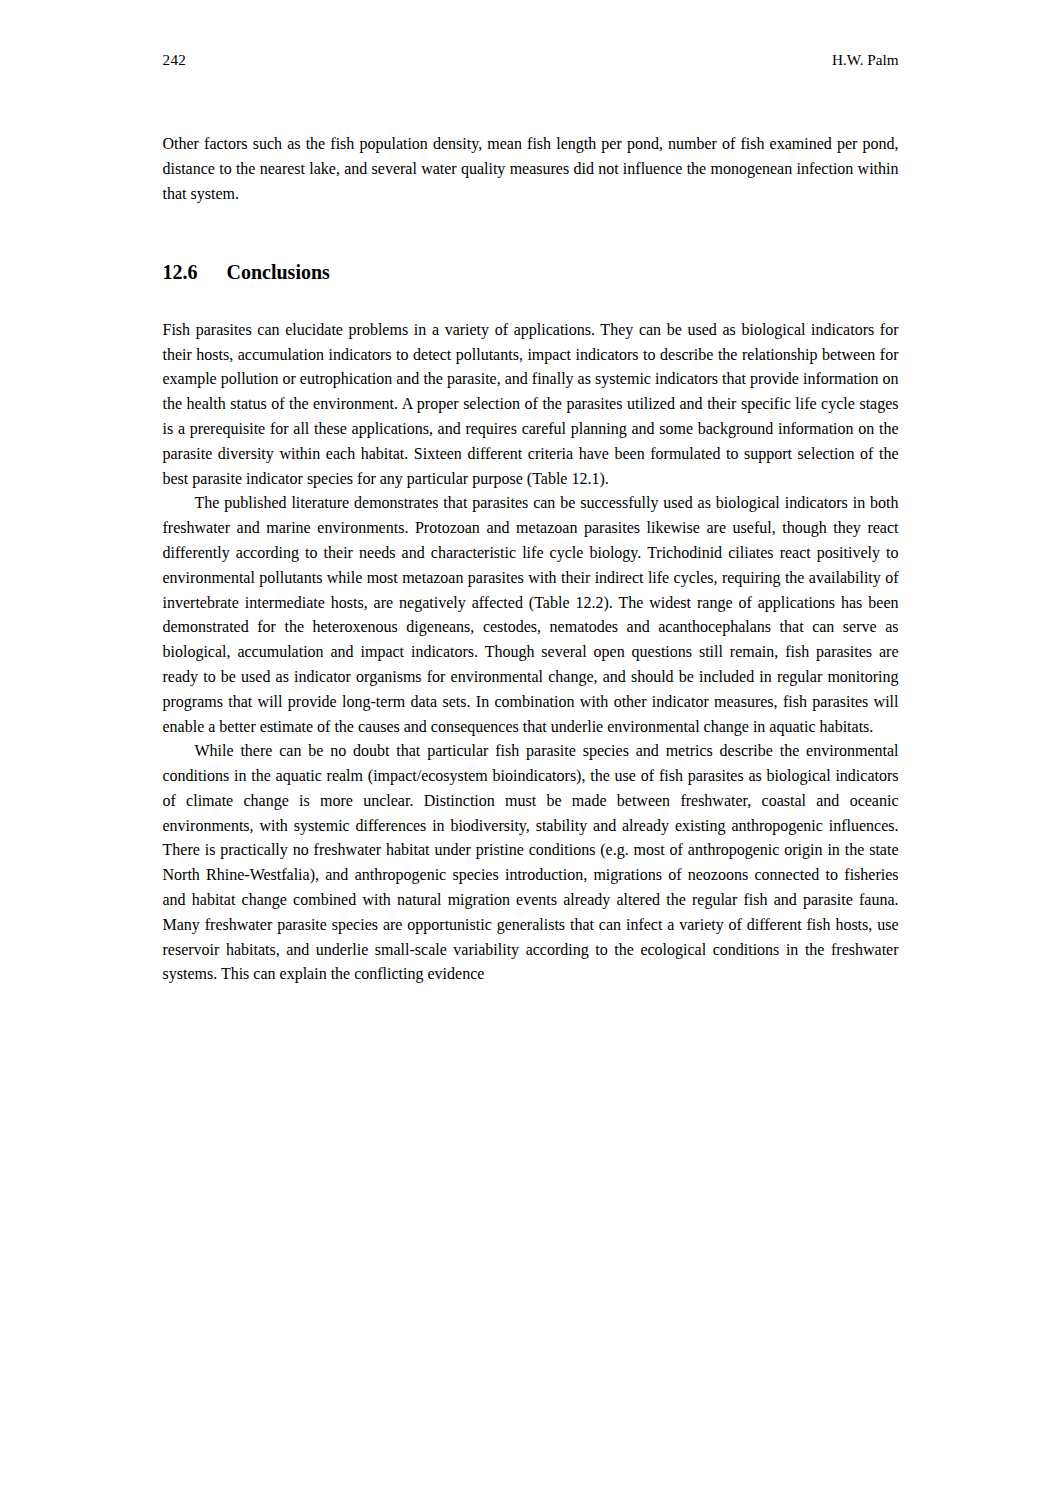242 H.W. Palm
Other factors such as the fish population density, mean fish length per pond, number of fish examined per pond, distance to the nearest lake, and several water quality measures did not influence the monogenean infection within that system.
12.6 Conclusions
Fish parasites can elucidate problems in a variety of applications. They can be used as biological indicators for their hosts, accumulation indicators to detect pollutants, impact indicators to describe the relationship between for example pollution or eutrophication and the parasite, and finally as systemic indicators that provide information on the health status of the environment. A proper selection of the parasites utilized and their specific life cycle stages is a prerequisite for all these applications, and requires careful planning and some background information on the parasite diversity within each habitat. Sixteen different criteria have been formulated to support selection of the best parasite indicator species for any particular purpose (Table 12.1).
The published literature demonstrates that parasites can be successfully used as biological indicators in both freshwater and marine environments. Protozoan and metazoan parasites likewise are useful, though they react differently according to their needs and characteristic life cycle biology. Trichodinid ciliates react positively to environmental pollutants while most metazoan parasites with their indirect life cycles, requiring the availability of invertebrate intermediate hosts, are negatively affected (Table 12.2). The widest range of applications has been demonstrated for the heteroxenous digeneans, cestodes, nematodes and acanthocephalans that can serve as biological, accumulation and impact indicators. Though several open questions still remain, fish parasites are ready to be used as indicator organisms for environmental change, and should be included in regular monitoring programs that will provide long-term data sets. In combination with other indicator measures, fish parasites will enable a better estimate of the causes and consequences that underlie environmental change in aquatic habitats.
While there can be no doubt that particular fish parasite species and metrics describe the environmental conditions in the aquatic realm (impact/ecosystem bioindicators), the use of fish parasites as biological indicators of climate change is more unclear. Distinction must be made between freshwater, coastal and oceanic environments, with systemic differences in biodiversity, stability and already existing anthropogenic influences. There is practically no freshwater habitat under pristine conditions (e.g. most of anthropogenic origin in the state North Rhine-Westfalia), and anthropogenic species introduction, migrations of neozoons connected to fisheries and habitat change combined with natural migration events already altered the regular fish and parasite fauna. Many freshwater parasite species are opportunistic generalists that can infect a variety of different fish hosts, use reservoir habitats, and underlie small-scale variability according to the ecological conditions in the freshwater systems. This can explain the conflicting evidence